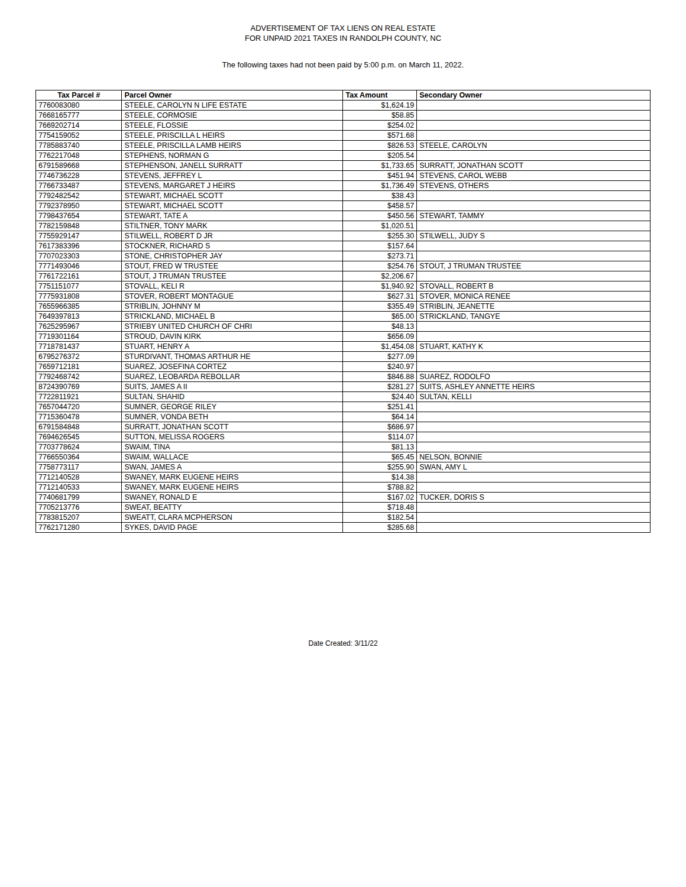ADVERTISEMENT OF TAX LIENS ON REAL ESTATE
FOR UNPAID 2021 TAXES IN RANDOLPH COUNTY, NC
The following taxes had not been paid by 5:00 p.m. on March 11, 2022.
| Tax Parcel # | Parcel Owner | Tax Amount | Secondary Owner |
| --- | --- | --- | --- |
| 7760083080 | STEELE, CAROLYN N LIFE ESTATE | $1,624.19 | |
| 7668165777 | STEELE, CORMOSIE | $58.85 | |
| 7669202714 | STEELE, FLOSSIE | $254.02 | |
| 7754159052 | STEELE, PRISCILLA L HEIRS | $571.68 | |
| 7785883740 | STEELE, PRISCILLA LAMB HEIRS | $826.53 | STEELE, CAROLYN |
| 7762217048 | STEPHENS, NORMAN G | $205.54 | |
| 6791589668 | STEPHENSON, JANELL SURRATT | $1,733.65 | SURRATT, JONATHAN SCOTT |
| 7746736228 | STEVENS, JEFFREY L | $451.94 | STEVENS, CAROL WEBB |
| 7766733487 | STEVENS, MARGARET J HEIRS | $1,736.49 | STEVENS, OTHERS |
| 7792482542 | STEWART, MICHAEL SCOTT | $38.43 | |
| 7792378950 | STEWART, MICHAEL SCOTT | $458.57 | |
| 7798437654 | STEWART, TATE A | $450.56 | STEWART, TAMMY |
| 7782159848 | STILTNER, TONY MARK | $1,020.51 | |
| 7755929147 | STILWELL, ROBERT D JR | $255.30 | STILWELL, JUDY S |
| 7617383396 | STOCKNER, RICHARD S | $157.64 | |
| 7707023303 | STONE, CHRISTOPHER JAY | $273.71 | |
| 7771493046 | STOUT, FRED W TRUSTEE | $254.76 | STOUT, J TRUMAN TRUSTEE |
| 7761722161 | STOUT, J TRUMAN TRUSTEE | $2,206.67 | |
| 7751151077 | STOVALL, KELI R | $1,940.92 | STOVALL, ROBERT B |
| 7775931808 | STOVER, ROBERT MONTAGUE | $627.31 | STOVER, MONICA RENEE |
| 7655966385 | STRIBLIN, JOHNNY M | $355.49 | STRIBLIN, JEANETTE |
| 7649397813 | STRICKLAND, MICHAEL B | $65.00 | STRICKLAND, TANGYE |
| 7625295967 | STRIEBY UNITED CHURCH OF CHRI | $48.13 | |
| 7719301164 | STROUD, DAVIN KIRK | $656.09 | |
| 7718781437 | STUART, HENRY A | $1,454.08 | STUART, KATHY K |
| 6795276372 | STURDIVANT, THOMAS ARTHUR HE | $277.09 | |
| 7659712181 | SUAREZ, JOSEFINA CORTEZ | $240.97 | |
| 7792468742 | SUAREZ, LEOBARDA REBOLLAR | $846.88 | SUAREZ, RODOLFO |
| 8724390769 | SUITS, JAMES A II | $281.27 | SUITS, ASHLEY ANNETTE HEIRS |
| 7722811921 | SULTAN, SHAHID | $24.40 | SULTAN, KELLI |
| 7657044720 | SUMNER, GEORGE RILEY | $251.41 | |
| 7715360478 | SUMNER, VONDA BETH | $64.14 | |
| 6791584848 | SURRATT, JONATHAN SCOTT | $686.97 | |
| 7694626545 | SUTTON, MELISSA ROGERS | $114.07 | |
| 7703778624 | SWAIM, TINA | $81.13 | |
| 7766550364 | SWAIM, WALLACE | $65.45 | NELSON, BONNIE |
| 7758773117 | SWAN, JAMES A | $255.90 | SWAN, AMY L |
| 7712140528 | SWANEY, MARK EUGENE HEIRS | $14.38 | |
| 7712140533 | SWANEY, MARK EUGENE HEIRS | $788.82 | |
| 7740681799 | SWANEY, RONALD E | $167.02 | TUCKER, DORIS S |
| 7705213776 | SWEAT, BEATTY | $718.48 | |
| 7783815207 | SWEATT, CLARA MCPHERSON | $182.54 | |
| 7762171280 | SYKES, DAVID PAGE | $285.68 | |
Date Created: 3/11/22